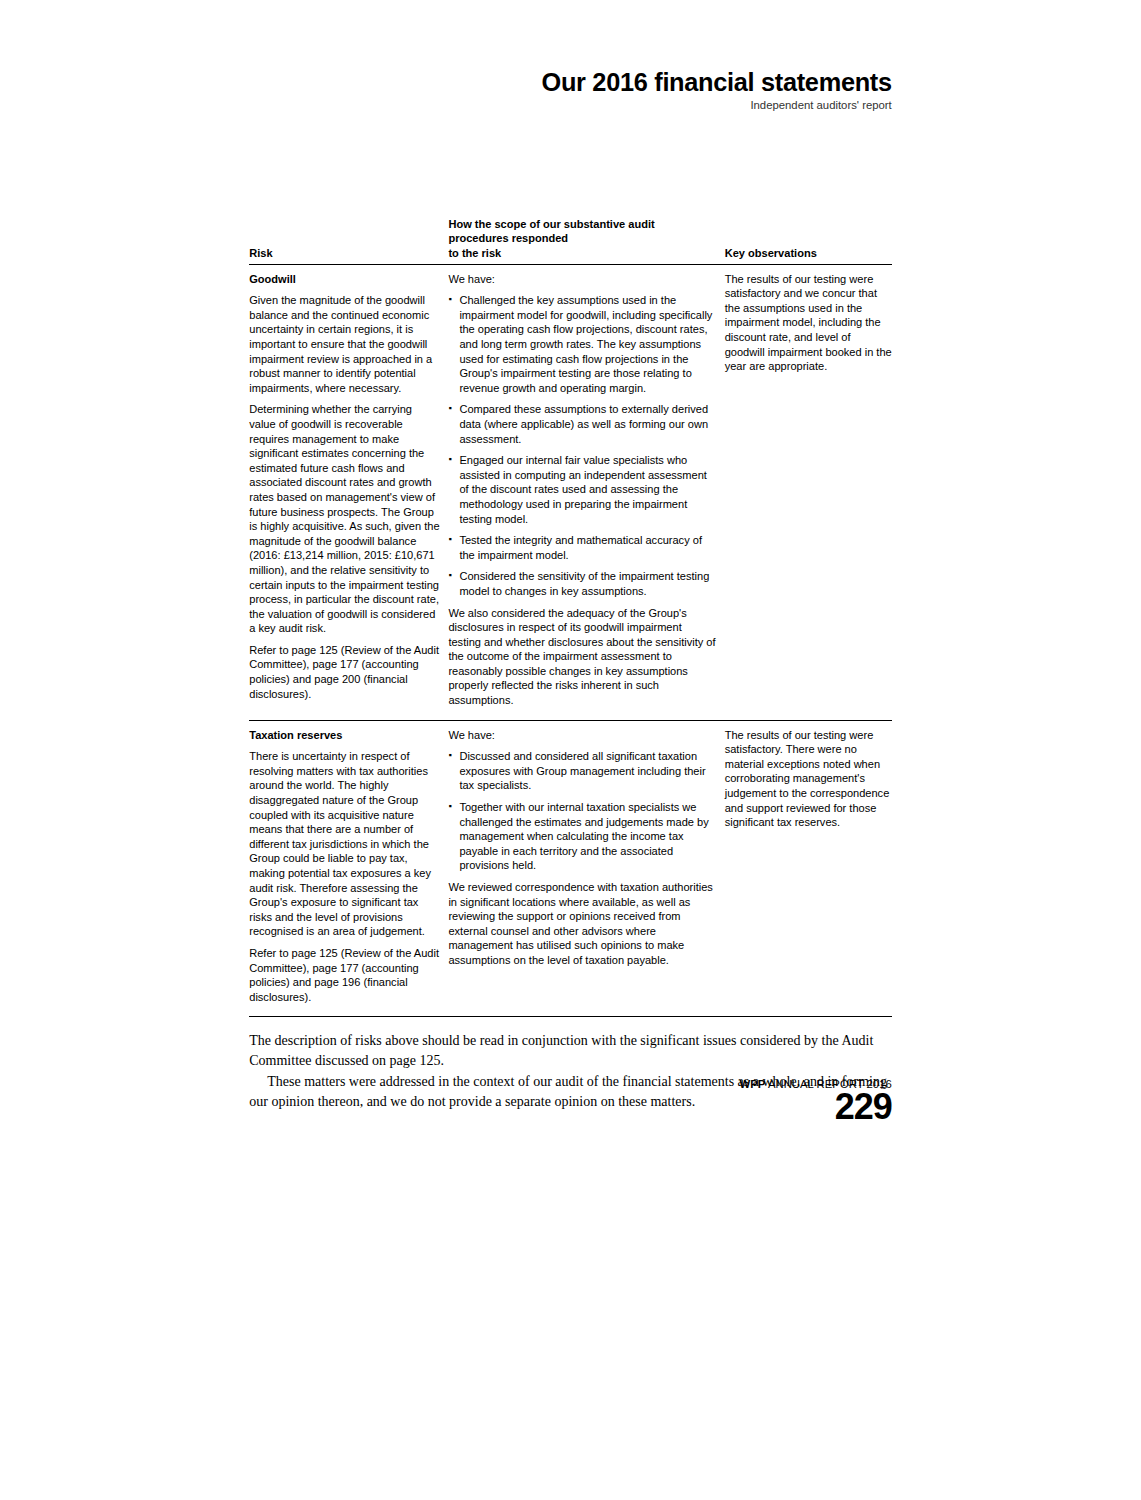Our 2016 financial statements
Independent auditors' report
| Risk | How the scope of our substantive audit procedures responded to the risk | Key observations |
| --- | --- | --- |
| Goodwill Given the magnitude of the goodwill balance and the continued economic uncertainty in certain regions, it is important to ensure that the goodwill impairment review is approached in a robust manner to identify potential impairments, where necessary. Determining whether the carrying value of goodwill is recoverable requires management to make significant estimates concerning the estimated future cash flows and associated discount rates and growth rates based on management's view of future business prospects. The Group is highly acquisitive. As such, given the magnitude of the goodwill balance (2016: £13,214 million, 2015: £10,671 million), and the relative sensitivity to certain inputs to the impairment testing process, in particular the discount rate, the valuation of goodwill is considered a key audit risk. Refer to page 125 (Review of the Audit Committee), page 177 (accounting policies) and page 200 (financial disclosures). | We have: Challenged the key assumptions used in the impairment model for goodwill, including specifically the operating cash flow projections, discount rates, and long term growth rates. The key assumptions used for estimating cash flow projections in the Group's impairment testing are those relating to revenue growth and operating margin. Compared these assumptions to externally derived data (where applicable) as well as forming our own assessment. Engaged our internal fair value specialists who assisted in computing an independent assessment of the discount rates used and assessing the methodology used in preparing the impairment testing model. Tested the integrity and mathematical accuracy of the impairment model. Considered the sensitivity of the impairment testing model to changes in key assumptions. We also considered the adequacy of the Group's disclosures in respect of its goodwill impairment testing and whether disclosures about the sensitivity of the outcome of the impairment assessment to reasonably possible changes in key assumptions properly reflected the risks inherent in such assumptions. | The results of our testing were satisfactory and we concur that the assumptions used in the impairment model, including the discount rate, and level of goodwill impairment booked in the year are appropriate. |
| Taxation reserves There is uncertainty in respect of resolving matters with tax authorities around the world. The highly disaggregated nature of the Group coupled with its acquisitive nature means that there are a number of different tax jurisdictions in which the Group could be liable to pay tax, making potential tax exposures a key audit risk. Therefore assessing the Group's exposure to significant tax risks and the level of provisions recognised is an area of judgement. Refer to page 125 (Review of the Audit Committee), page 177 (accounting policies) and page 196 (financial disclosures). | We have: Discussed and considered all significant taxation exposures with Group management including their tax specialists. Together with our internal taxation specialists we challenged the estimates and judgements made by management when calculating the income tax payable in each territory and the associated provisions held. We reviewed correspondence with taxation authorities in significant locations where available, as well as reviewing the support or opinions received from external counsel and other advisors where management has utilised such opinions to make assumptions on the level of taxation payable. | The results of our testing were satisfactory. There were no material exceptions noted when corroborating management's judgement to the correspondence and support reviewed for those significant tax reserves. |
The description of risks above should be read in conjunction with the significant issues considered by the Audit Committee discussed on page 125.
These matters were addressed in the context of our audit of the financial statements as a whole, and in forming our opinion thereon, and we do not provide a separate opinion on these matters.
WPP ANNUAL REPORT 2016
229